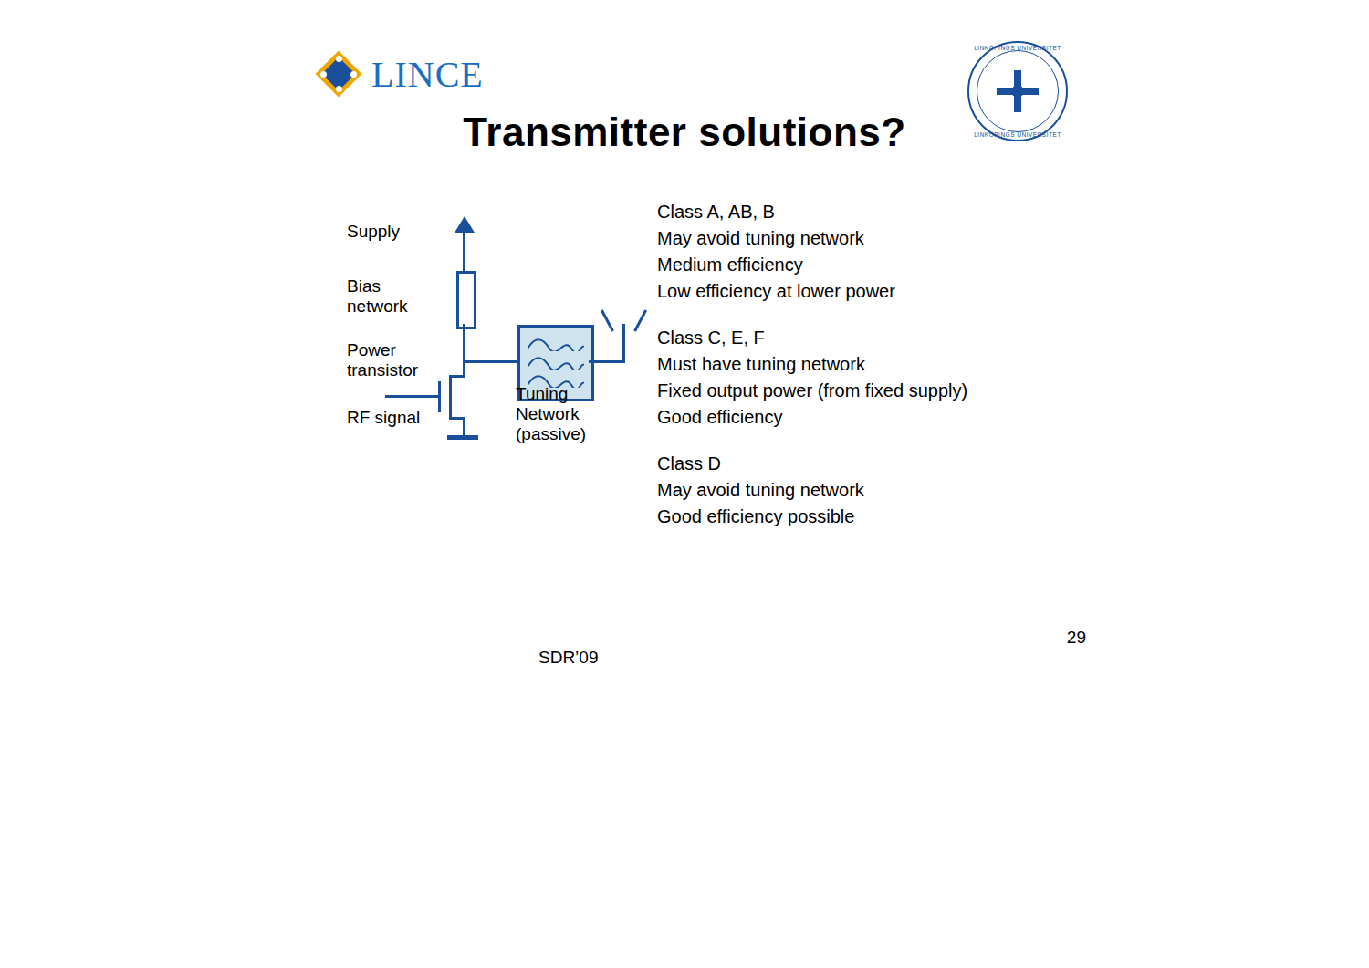LINCE
LINKÖPINGS UNIVERSITET
LINKÖPINGS UNIVERSITET
Transmitter solutions?
Supply
Bias
network
Power
transistor
RF signal
Tuning
Network
(passive)
Class A, AB, B
May avoid tuning network
Medium efficiency
Low efficiency at lower power
Class C, E, F
Must have tuning network
Fixed output power (from fixed supply)
Good efficiency
Class D
May avoid tuning network
Good efficiency possible
SDR’09
29